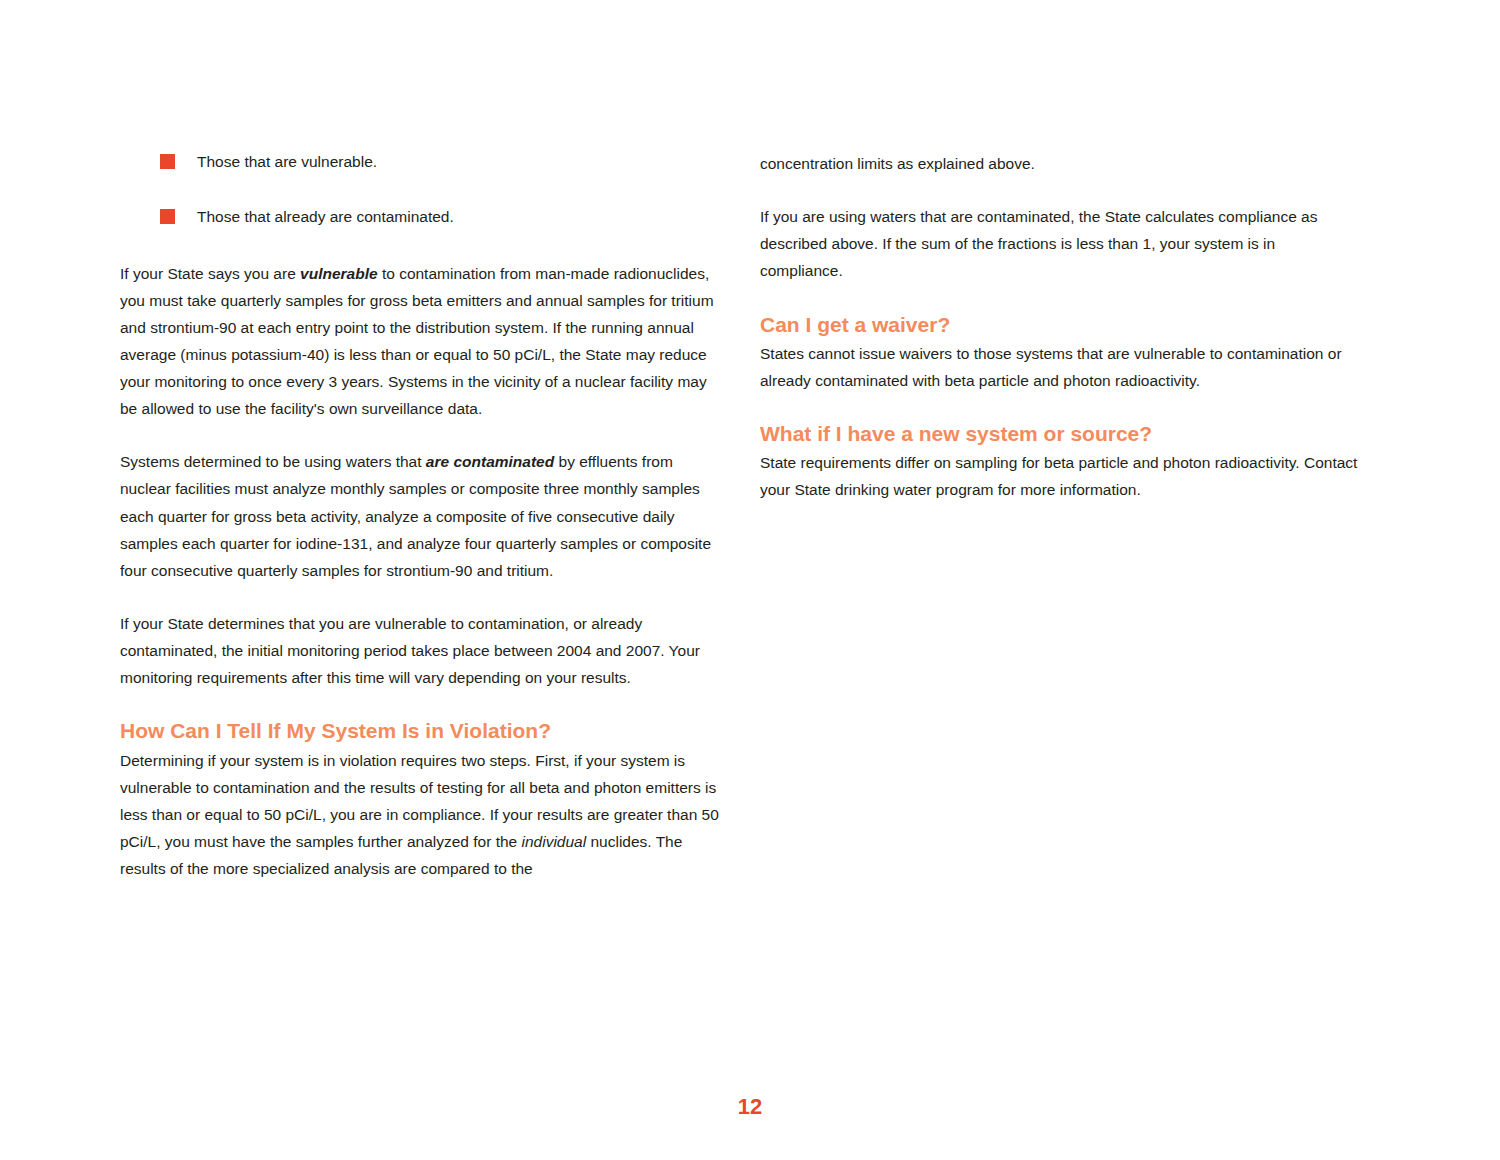Those that are vulnerable.
Those that already are contaminated.
If your State says you are vulnerable to contamination from man-made radionuclides, you must take quarterly samples for gross beta emitters and annual samples for tritium and strontium-90 at each entry point to the distribution system. If the running annual average (minus potassium-40) is less than or equal to 50 pCi/L, the State may reduce your monitoring to once every 3 years. Systems in the vicinity of a nuclear facility may be allowed to use the facility's own surveillance data.
Systems determined to be using waters that are contaminated by effluents from nuclear facilities must analyze monthly samples or composite three monthly samples each quarter for gross beta activity, analyze a composite of five consecutive daily samples each quarter for iodine-131, and analyze four quarterly samples or composite four consecutive quarterly samples for strontium-90 and tritium.
If your State determines that you are vulnerable to contamination, or already contaminated, the initial monitoring period takes place between 2004 and 2007. Your monitoring requirements after this time will vary depending on your results.
How Can I Tell If My System Is in Violation?
Determining if your system is in violation requires two steps. First, if your system is vulnerable to contamination and the results of testing for all beta and photon emitters is less than or equal to 50 pCi/L, you are in compliance. If your results are greater than 50 pCi/L, you must have the samples further analyzed for the individual nuclides. The results of the more specialized analysis are compared to the
concentration limits as explained above.
If you are using waters that are contaminated, the State calculates compliance as described above. If the sum of the fractions is less than 1, your system is in compliance.
Can I get a waiver?
States cannot issue waivers to those systems that are vulnerable to contamination or already contaminated with beta particle and photon radioactivity.
What if I have a new system or source?
State requirements differ on sampling for beta particle and photon radioactivity. Contact your State drinking water program for more information.
12